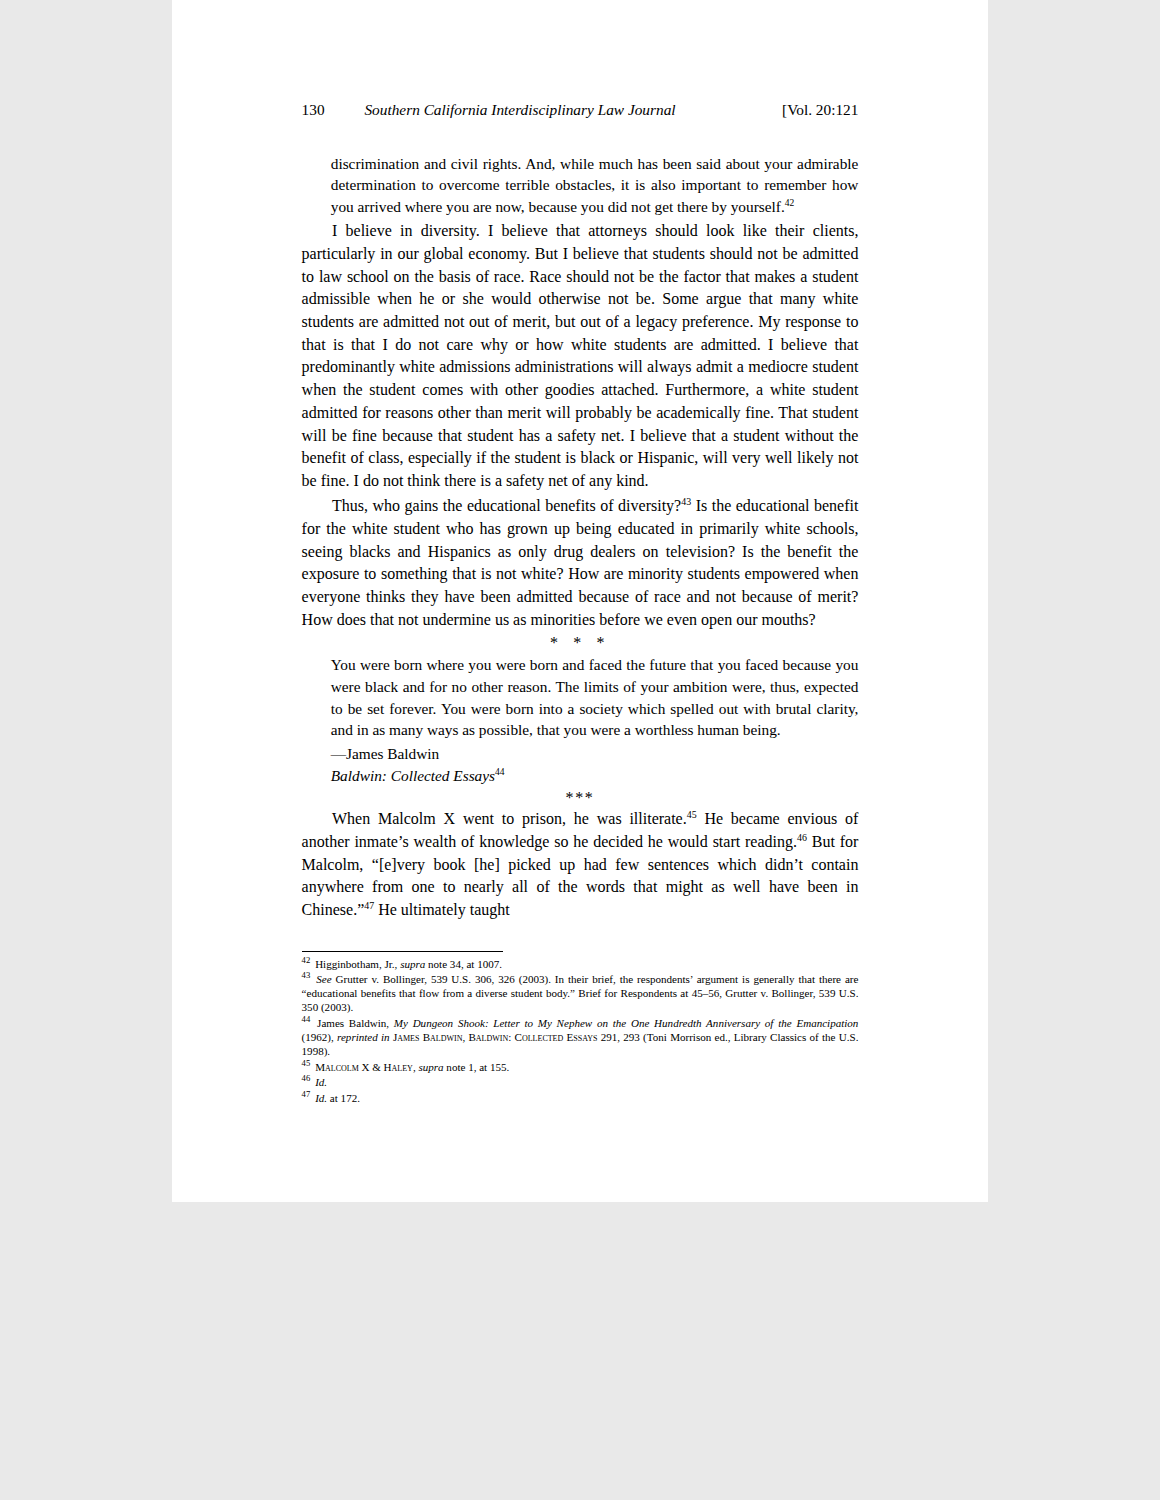130 Southern California Interdisciplinary Law Journal [Vol. 20:121
discrimination and civil rights. And, while much has been said about your admirable determination to overcome terrible obstacles, it is also important to remember how you arrived where you are now, because you did not get there by yourself.42
I believe in diversity. I believe that attorneys should look like their clients, particularly in our global economy. But I believe that students should not be admitted to law school on the basis of race. Race should not be the factor that makes a student admissible when he or she would otherwise not be. Some argue that many white students are admitted not out of merit, but out of a legacy preference. My response to that is that I do not care why or how white students are admitted. I believe that predominantly white admissions administrations will always admit a mediocre student when the student comes with other goodies attached. Furthermore, a white student admitted for reasons other than merit will probably be academically fine. That student will be fine because that student has a safety net. I believe that a student without the benefit of class, especially if the student is black or Hispanic, will very well likely not be fine. I do not think there is a safety net of any kind.
Thus, who gains the educational benefits of diversity?43 Is the educational benefit for the white student who has grown up being educated in primarily white schools, seeing blacks and Hispanics as only drug dealers on television? Is the benefit the exposure to something that is not white? How are minority students empowered when everyone thinks they have been admitted because of race and not because of merit? How does that not undermine us as minorities before we even open our mouths?
* * *
You were born where you were born and faced the future that you faced because you were black and for no other reason. The limits of your ambition were, thus, expected to be set forever. You were born into a society which spelled out with brutal clarity, and in as many ways as possible, that you were a worthless human being.
—James Baldwin
Baldwin: Collected Essays44
***
When Malcolm X went to prison, he was illiterate.45 He became envious of another inmate’s wealth of knowledge so he decided he would start reading.46 But for Malcolm, “[e]very book [he] picked up had few sentences which didn’t contain anywhere from one to nearly all of the words that might as well have been in Chinese.”47 He ultimately taught
42 Higginbotham, Jr., supra note 34, at 1007.
43 See Grutter v. Bollinger, 539 U.S. 306, 326 (2003). In their brief, the respondents’ argument is generally that there are “educational benefits that flow from a diverse student body.” Brief for Respondents at 45–56, Grutter v. Bollinger, 539 U.S. 350 (2003).
44 James Baldwin, My Dungeon Shook: Letter to My Nephew on the One Hundredth Anniversary of the Emancipation (1962), reprinted in James Baldwin, Baldwin: Collected Essays 291, 293 (Toni Morrison ed., Library Classics of the U.S. 1998).
45 Malcolm X & Haley, supra note 1, at 155.
46 Id.
47 Id. at 172.